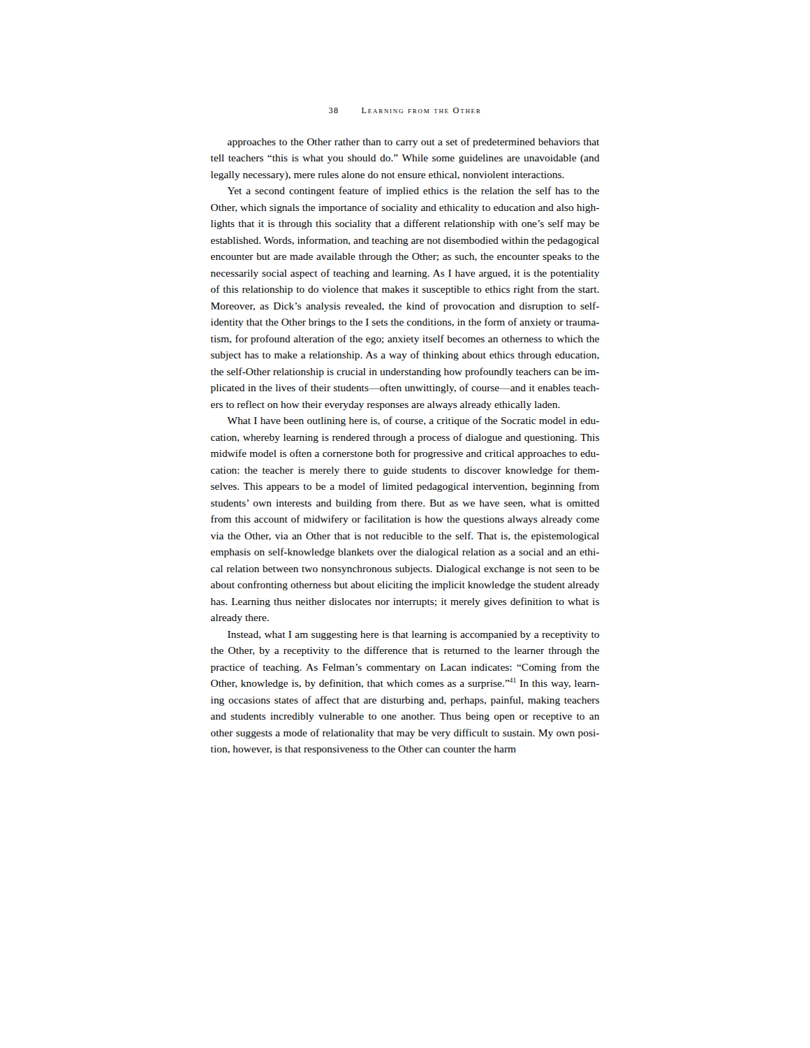38 Learning from the Other
approaches to the Other rather than to carry out a set of predetermined behaviors that tell teachers “this is what you should do.” While some guidelines are unavoidable (and legally necessary), mere rules alone do not ensure ethical, nonviolent interactions.
Yet a second contingent feature of implied ethics is the relation the self has to the Other, which signals the importance of sociality and ethicality to education and also highlights that it is through this sociality that a different relationship with one’s self may be established. Words, information, and teaching are not disembodied within the pedagogical encounter but are made available through the Other; as such, the encounter speaks to the necessarily social aspect of teaching and learning. As I have argued, it is the potentiality of this relationship to do violence that makes it susceptible to ethics right from the start. Moreover, as Dick’s analysis revealed, the kind of provocation and disruption to self-identity that the Other brings to the I sets the conditions, in the form of anxiety or traumatism, for profound alteration of the ego; anxiety itself becomes an otherness to which the subject has to make a relationship. As a way of thinking about ethics through education, the self-Other relationship is crucial in understanding how profoundly teachers can be implicated in the lives of their students—often unwittingly, of course—and it enables teachers to reflect on how their everyday responses are always already ethically laden.
What I have been outlining here is, of course, a critique of the Socratic model in education, whereby learning is rendered through a process of dialogue and questioning. This midwife model is often a cornerstone both for progressive and critical approaches to education: the teacher is merely there to guide students to discover knowledge for themselves. This appears to be a model of limited pedagogical intervention, beginning from students’ own interests and building from there. But as we have seen, what is omitted from this account of midwifery or facilitation is how the questions always already come via the Other, via an Other that is not reducible to the self. That is, the epistemological emphasis on self-knowledge blankets over the dialogical relation as a social and an ethical relation between two nonsynchronous subjects. Dialogical exchange is not seen to be about confronting otherness but about eliciting the implicit knowledge the student already has. Learning thus neither dislocates nor interrupts; it merely gives definition to what is already there.
Instead, what I am suggesting here is that learning is accompanied by a receptivity to the Other, by a receptivity to the difference that is returned to the learner through the practice of teaching. As Felman’s commentary on Lacan indicates: “Coming from the Other, knowledge is, by definition, that which comes as a surprise.”41 In this way, learning occasions states of affect that are disturbing and, perhaps, painful, making teachers and students incredibly vulnerable to one another. Thus being open or receptive to an other suggests a mode of relationality that may be very difficult to sustain. My own position, however, is that responsiveness to the Other can counter the harm